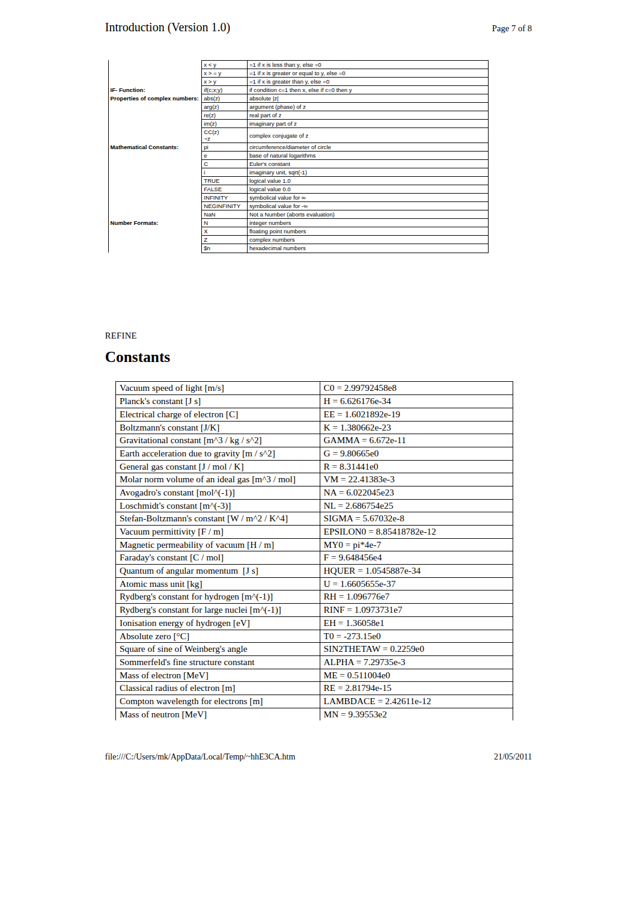Introduction (Version 1.0)
Page 7 of 8
| | x < y | =1 if x is less than y, else =0 |
| | x > = y | =1 if x is greater or equal to y, else =0 |
| | x > y | =1 if x is greater than y, else =0 |
| IF- Function: | if(c;x;y) | if condition c=1 then x, else if c=0 then y |
| Properties of complex numbers: | abs(z) | absolute /z/ |
| | arg(z) | argument (phase) of z |
| | re(z) | real part of z |
| | im(z) | imaginary part of z |
| | CC(z) ~z | complex conjugate of z |
| Mathematical Constants: | pi | circumference/diameter of circle |
| | e | base of natural logarithms |
| | C | Euler's constant |
| | i | imaginary unit, sqrt(-1) |
| | TRUE | logical value 1.0 |
| | FALSE | logical value 0.0 |
| | INFINITY | symbolical value for ∞ |
| | NEGINFINITY | symbolical value for -∞ |
| | NaN | Not a Number (aborts evaluation) |
| Number Formats: | N | integer numbers |
| | X | floating point numbers |
| | Z | complex numbers |
| | $n | hexadecimal numbers |
REFINE
Constants
| Vacuum speed of light [m/s] | C0 = 2.99792458e8 |
| Planck's constant [J s] | H = 6.626176e-34 |
| Electrical charge of electron [C] | EE = 1.6021892e-19 |
| Boltzmann's constant [J/K] | K = 1.380662e-23 |
| Gravitational constant [m^3 / kg / s^2] | GAMMA = 6.672e-11 |
| Earth acceleration due to gravity [m / s^2] | G = 9.80665e0 |
| General gas constant [J / mol / K] | R = 8.31441e0 |
| Molar norm volume of an ideal gas [m^3 / mol] | VM = 22.41383e-3 |
| Avogadro's constant [mol^(-1)] | NA = 6.022045e23 |
| Loschmidt's constant [m^(-3)] | NL = 2.686754e25 |
| Stefan-Boltzmann's constant [W / m^2 / K^4] | SIGMA = 5.67032e-8 |
| Vacuum permittivity [F / m] | EPSILON0 = 8.85418782e-12 |
| Magnetic permeability of vacuum [H / m] | MY0 = pi*4e-7 |
| Faraday's constant [C / mol] | F = 9.648456e4 |
| Quantum of angular momentum [J s] | HQUER = 1.0545887e-34 |
| Atomic mass unit [kg] | U = 1.6605655e-37 |
| Rydberg's constant for hydrogen [m^(-1)] | RH = 1.096776e7 |
| Rydberg's constant for large nuclei [m^(-1)] | RINF = 1.0973731e7 |
| Ionisation energy of hydrogen [eV] | EH = 1.36058e1 |
| Absolute zero [°C] | T0 = -273.15e0 |
| Square of sine of Weinberg's angle | SIN2THETAW = 0.2259e0 |
| Sommerfeld's fine structure constant | ALPHA = 7.29735e-3 |
| Mass of electron [MeV] | ME = 0.511004e0 |
| Classical radius of electron [m] | RE = 2.81794e-15 |
| Compton wavelength for electrons [m] | LAMBDACE = 2.42611e-12 |
| Mass of neutron [MeV] | MN = 9.39553e2 |
file:///C:/Users/mk/AppData/Local/Temp/~hhE3CA.htm
21/05/2011